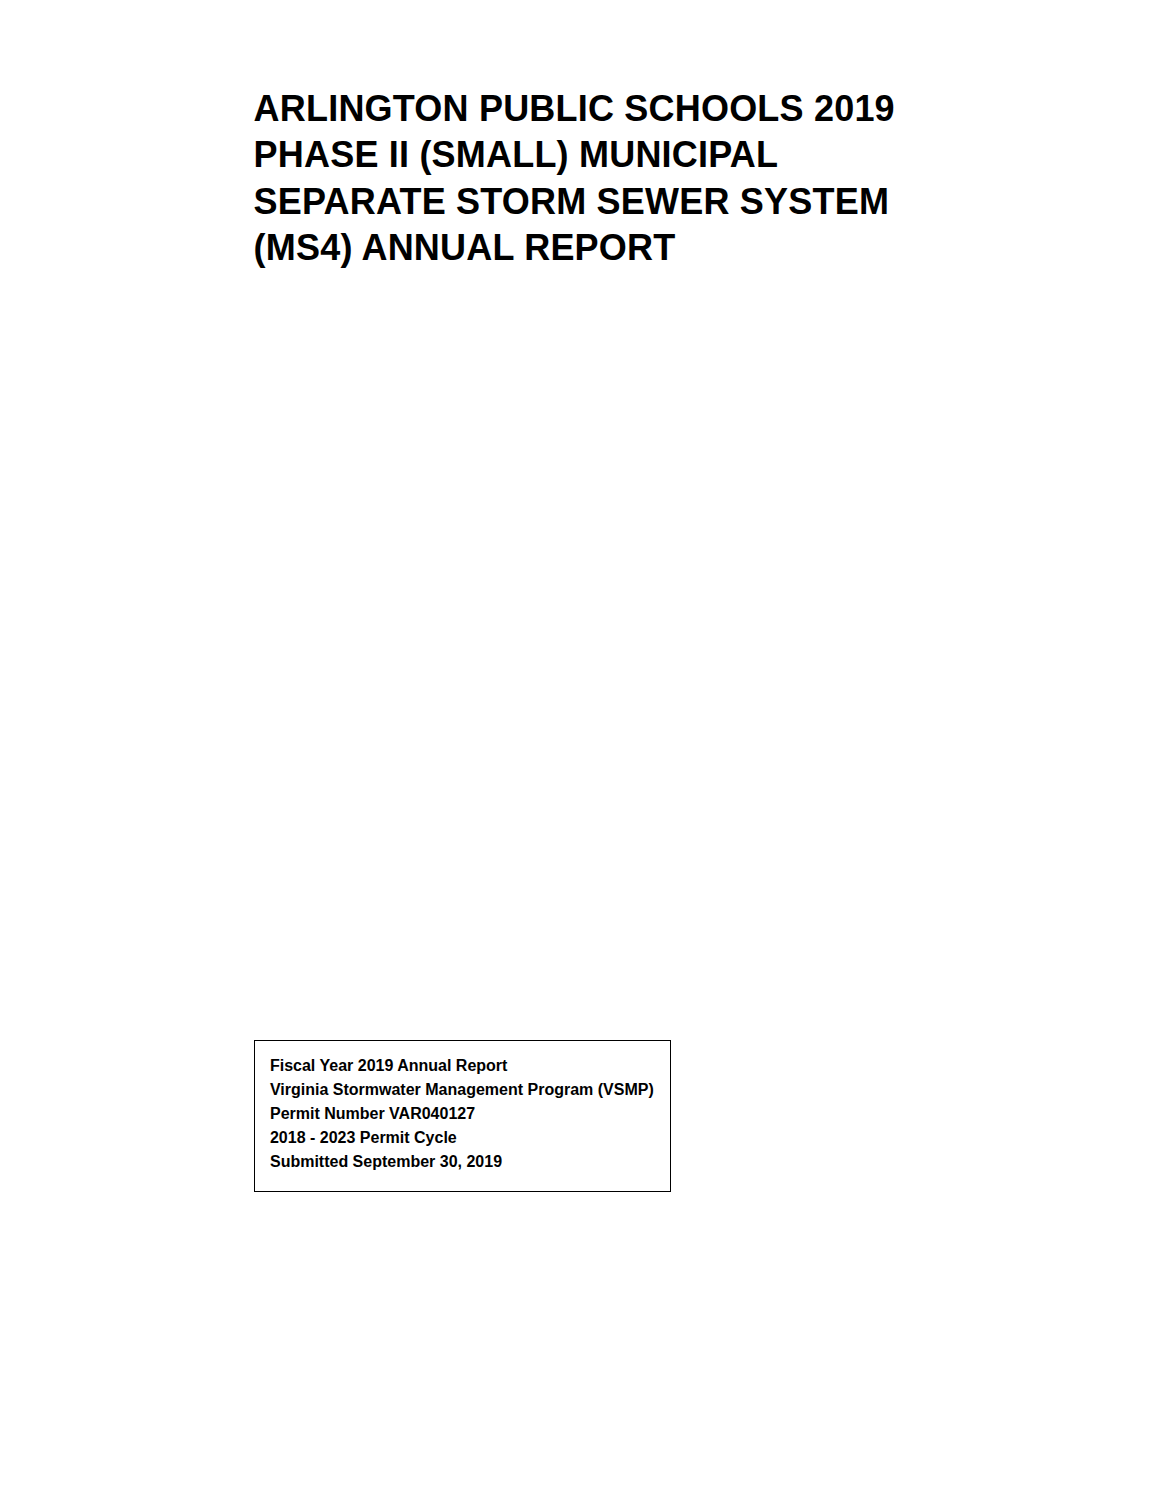Arlington Public Schools 2019 Phase II (Small) Municipal Separate Storm Sewer System (MS4) Annual Report
Fiscal Year 2019 Annual Report
Virginia Stormwater Management Program (VSMP)
Permit Number VAR040127
2018 - 2023 Permit Cycle
Submitted September 30, 2019